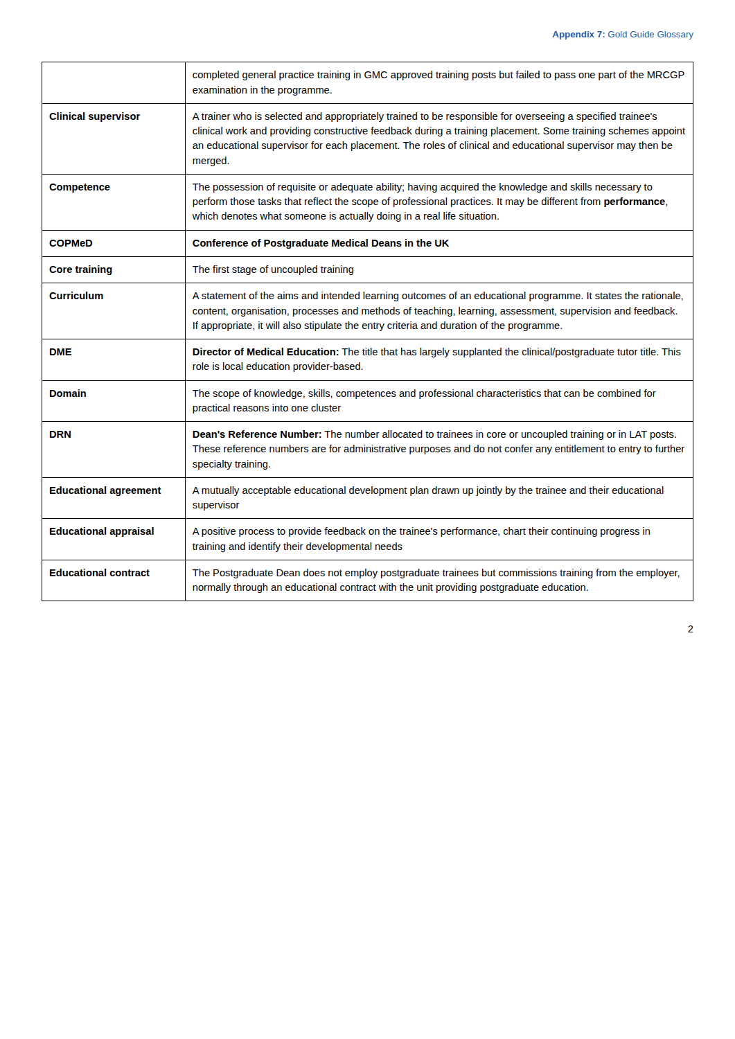Appendix 7: Gold Guide Glossary
| | completed general practice training in GMC approved training posts but failed to pass one part of the MRCGP examination in the programme. |
| Clinical supervisor | A trainer who is selected and appropriately trained to be responsible for overseeing a specified trainee's clinical work and providing constructive feedback during a training placement. Some training schemes appoint an educational supervisor for each placement. The roles of clinical and educational supervisor may then be merged. |
| Competence | The possession of requisite or adequate ability; having acquired the knowledge and skills necessary to perform those tasks that reflect the scope of professional practices. It may be different from performance , which denotes what someone is actually doing in a real life situation. |
| COPMeD | Conference of Postgraduate Medical Deans in the UK |
| Core training | The first stage of uncoupled training |
| Curriculum | A statement of the aims and intended learning outcomes of an educational programme. It states the rationale, content, organisation, processes and methods of teaching, learning, assessment, supervision and feedback. If appropriate, it will also stipulate the entry criteria and duration of the programme. |
| DME | Director of Medical Education: The title that has largely supplanted the clinical/postgraduate tutor title. This role is local education provider-based. |
| Domain | The scope of knowledge, skills, competences and professional characteristics that can be combined for practical reasons into one cluster |
| DRN | Dean's Reference Number: The number allocated to trainees in core or uncoupled training or in LAT posts. These reference numbers are for administrative purposes and do not confer any entitlement to entry to further specialty training. |
| Educational agreement | A mutually acceptable educational development plan drawn up jointly by the trainee and their educational supervisor |
| Educational appraisal | A positive process to provide feedback on the trainee's performance, chart their continuing progress in training and identify their developmental needs |
| Educational contract | The Postgraduate Dean does not employ postgraduate trainees but commissions training from the employer, normally through an educational contract with the unit providing postgraduate education. |
2